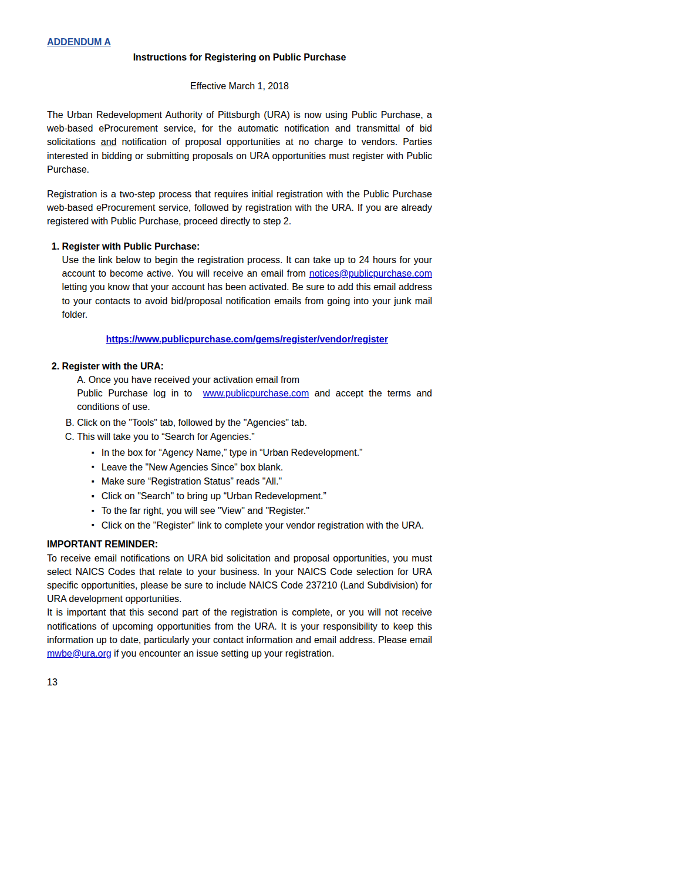ADDENDUM A
Instructions for Registering on Public Purchase
Effective March 1, 2018
The Urban Redevelopment Authority of Pittsburgh (URA) is now using Public Purchase, a web-based eProcurement service, for the automatic notification and transmittal of bid solicitations and notification of proposal opportunities at no charge to vendors. Parties interested in bidding or submitting proposals on URA opportunities must register with Public Purchase.
Registration is a two-step process that requires initial registration with the Public Purchase web-based eProcurement service, followed by registration with the URA. If you are already registered with Public Purchase, proceed directly to step 2.
Register with Public Purchase:
Use the link below to begin the registration process. It can take up to 24 hours for your account to become active. You will receive an email from notices@publicpurchase.com letting you know that your account has been activated. Be sure to add this email address to your contacts to avoid bid/proposal notification emails from going into your junk mail folder.
https://www.publicpurchase.com/gems/register/vendor/register
Register with the URA:
A. Once you have received your activation email from
Public Purchase log in to www.publicpurchase.com and accept the terms and conditions of use.
Click on the "Tools" tab, followed by the "Agencies" tab.
This will take you to “Search for Agencies.”
In the box for “Agency Name,” type in “Urban Redevelopment.”
Leave the "New Agencies Since" box blank.
Make sure “Registration Status” reads "All."
Click on "Search" to bring up “Urban Redevelopment.”
To the far right, you will see "View" and "Register."
Click on the "Register" link to complete your vendor registration with the URA.
IMPORTANT REMINDER:
To receive email notifications on URA bid solicitation and proposal opportunities, you must select NAICS Codes that relate to your business. In your NAICS Code selection for URA specific opportunities, please be sure to include NAICS Code 237210 (Land Subdivision) for URA development opportunities.
It is important that this second part of the registration is complete, or you will not receive notifications of upcoming opportunities from the URA. It is your responsibility to keep this information up to date, particularly your contact information and email address. Please email mwbe@ura.org if you encounter an issue setting up your registration.
13